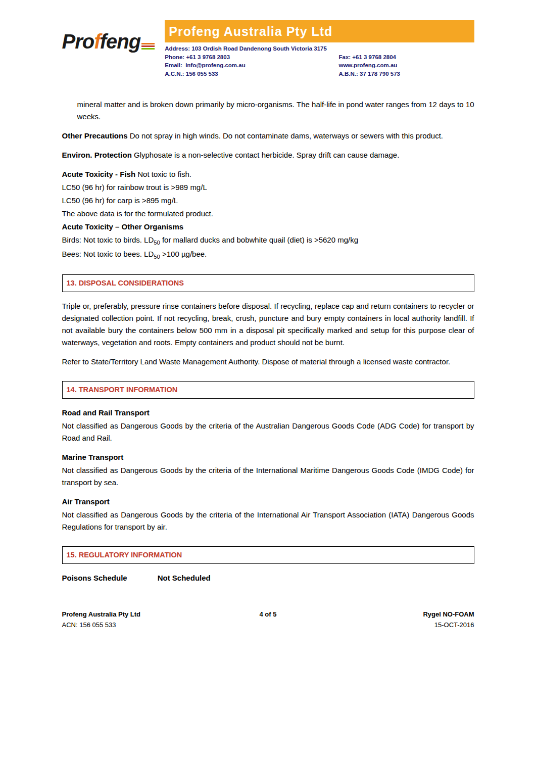Proffeng
Profeng Australia Pty Ltd
| Address: 103 Ordish Road Dandenong South Victoria 3175 |
| Phone: +61 3 9768 2803 | Fax: +61 3 9768 2804 |
| Email: info@profeng.com.au | www.profeng.com.au |
| A.C.N.: 156 055 533 | A.B.N.: 37 178 790 573 |
mineral matter and is broken down primarily by micro-organisms. The half-life in pond water ranges from 12 days to 10 weeks.
Other Precautions Do not spray in high winds. Do not contaminate dams, waterways or sewers with this product.
Environ. Protection Glyphosate is a non-selective contact herbicide. Spray drift can cause damage.
Acute Toxicity - Fish Not toxic to fish.
LC50 (96 hr) for rainbow trout is >989 mg/L
LC50 (96 hr) for carp is >895 mg/L
The above data is for the formulated product.
Acute Toxicity – Other Organisms
Birds: Not toxic to birds. LD50 for mallard ducks and bobwhite quail (diet) is >5620 mg/kg
Bees: Not toxic to bees. LD50 >100 µg/bee.
13. DISPOSAL CONSIDERATIONS
Triple or, preferably, pressure rinse containers before disposal. If recycling, replace cap and return containers to recycler or designated collection point. If not recycling, break, crush, puncture and bury empty containers in local authority landfill. If not available bury the containers below 500 mm in a disposal pit specifically marked and setup for this purpose clear of waterways, vegetation and roots. Empty containers and product should not be burnt.
Refer to State/Territory Land Waste Management Authority. Dispose of material through a licensed waste contractor.
14. TRANSPORT INFORMATION
Road and Rail Transport
Not classified as Dangerous Goods by the criteria of the Australian Dangerous Goods Code (ADG Code) for transport by Road and Rail.
Marine Transport
Not classified as Dangerous Goods by the criteria of the International Maritime Dangerous Goods Code (IMDG Code) for transport by sea.
Air Transport
Not classified as Dangerous Goods by the criteria of the International Air Transport Association (IATA) Dangerous Goods Regulations for transport by air.
15. REGULATORY INFORMATION
Poisons Schedule Not Scheduled
| Profeng Australia Pty Ltd | 4 of 5 | Rygel NO-FOAM |
| ACN: 156 055 533 | | 15-OCT-2016 |